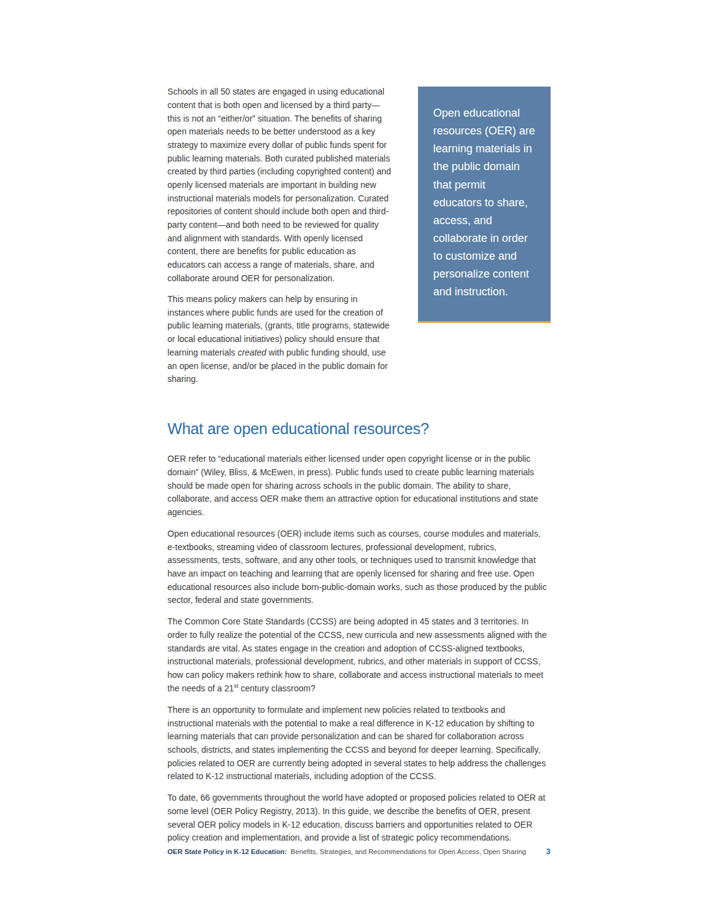Schools in all 50 states are engaged in using educational content that is both open and licensed by a third party—this is not an “either/or” situation. The benefits of sharing open materials needs to be better understood as a key strategy to maximize every dollar of public funds spent for public learning materials. Both curated published materials created by third parties (including copyrighted content) and openly licensed materials are important in building new instructional materials models for personalization. Curated repositories of content should include both open and third-party content—and both need to be reviewed for quality and alignment with standards. With openly licensed content, there are benefits for public education as educators can access a range of materials, share, and collaborate around OER for personalization.
This means policy makers can help by ensuring in instances where public funds are used for the creation of public learning materials, (grants, title programs, statewide or local educational initiatives) policy should ensure that learning materials created with public funding should, use an open license, and/or be placed in the public domain for sharing.
Open educational resources (OER) are learning materials in the public domain that permit educators to share, access, and collaborate in order to customize and personalize content and instruction.
What are open educational resources?
OER refer to “educational materials either licensed under open copyright license or in the public domain” (Wiley, Bliss, & McEwen, in press). Public funds used to create public learning materials should be made open for sharing across schools in the public domain. The ability to share, collaborate, and access OER make them an attractive option for educational institutions and state agencies.
Open educational resources (OER) include items such as courses, course modules and materials, e-textbooks, streaming video of classroom lectures, professional development, rubrics, assessments, tests, software, and any other tools, or techniques used to transmit knowledge that have an impact on teaching and learning that are openly licensed for sharing and free use. Open educational resources also include born-public-domain works, such as those produced by the public sector, federal and state governments.
The Common Core State Standards (CCSS) are being adopted in 45 states and 3 territories. In order to fully realize the potential of the CCSS, new curricula and new assessments aligned with the standards are vital. As states engage in the creation and adoption of CCSS-aligned textbooks, instructional materials, professional development, rubrics, and other materials in support of CCSS, how can policy makers rethink how to share, collaborate and access instructional materials to meet the needs of a 21st century classroom?
There is an opportunity to formulate and implement new policies related to textbooks and instructional materials with the potential to make a real difference in K-12 education by shifting to learning materials that can provide personalization and can be shared for collaboration across schools, districts, and states implementing the CCSS and beyond for deeper learning. Specifically, policies related to OER are currently being adopted in several states to help address the challenges related to K-12 instructional materials, including adoption of the CCSS.
To date, 66 governments throughout the world have adopted or proposed policies related to OER at some level (OER Policy Registry, 2013). In this guide, we describe the benefits of OER, present several OER policy models in K-12 education, discuss barriers and opportunities related to OER policy creation and implementation, and provide a list of strategic policy recommendations.
OER State Policy in K-12 Education: Benefits, Strategies, and Recommendations for Open Access, Open Sharing
3